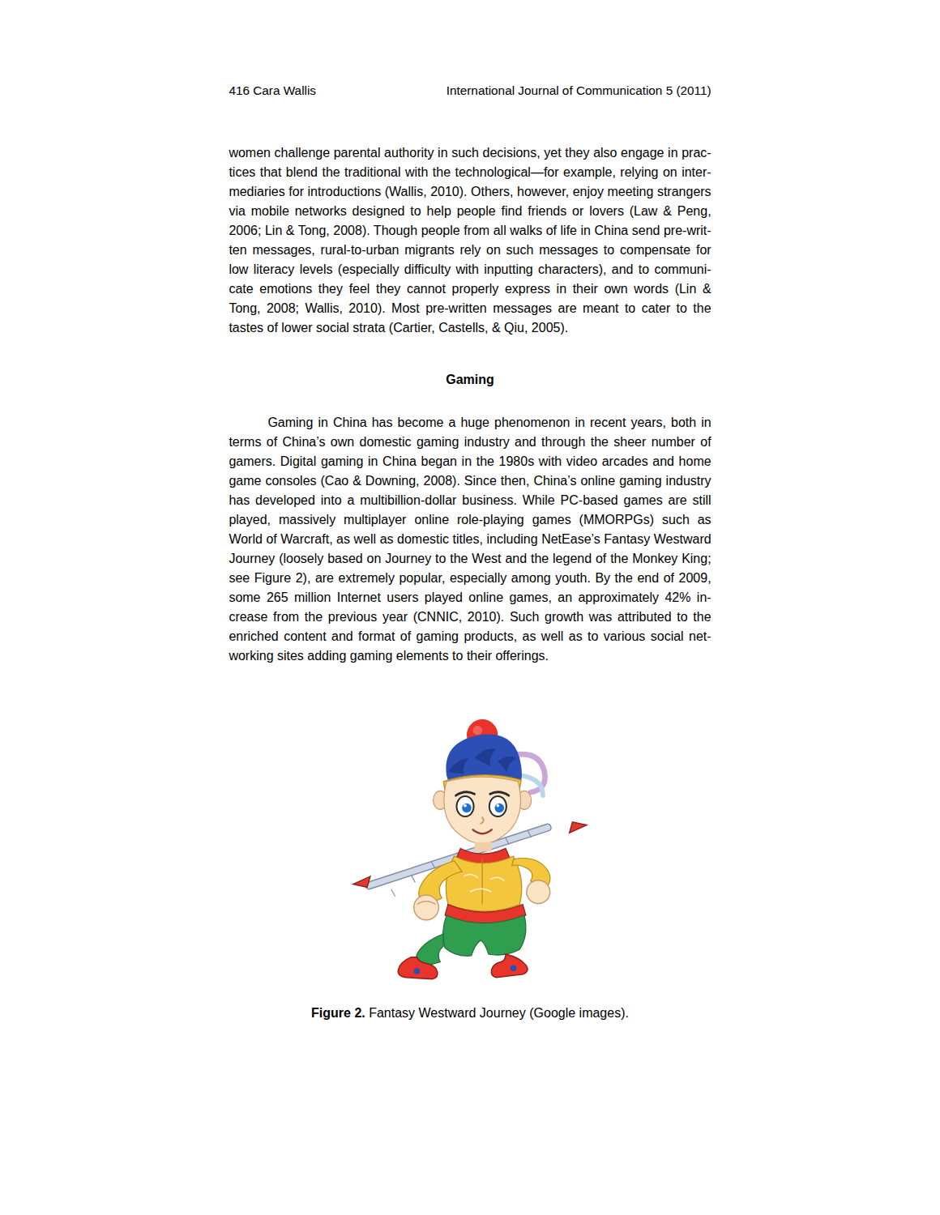416 Cara Wallis
International Journal of Communication 5 (2011)
women challenge parental authority in such decisions, yet they also engage in practices that blend the traditional with the technological—for example, relying on intermediaries for introductions (Wallis, 2010). Others, however, enjoy meeting strangers via mobile networks designed to help people find friends or lovers (Law & Peng, 2006; Lin & Tong, 2008). Though people from all walks of life in China send pre-written messages, rural-to-urban migrants rely on such messages to compensate for low literacy levels (especially difficulty with inputting characters), and to communicate emotions they feel they cannot properly express in their own words (Lin & Tong, 2008; Wallis, 2010). Most pre-written messages are meant to cater to the tastes of lower social strata (Cartier, Castells, & Qiu, 2005).
Gaming
Gaming in China has become a huge phenomenon in recent years, both in terms of China’s own domestic gaming industry and through the sheer number of gamers. Digital gaming in China began in the 1980s with video arcades and home game consoles (Cao & Downing, 2008). Since then, China’s online gaming industry has developed into a multibillion-dollar business. While PC-based games are still played, massively multiplayer online role-playing games (MMORPGs) such as World of Warcraft, as well as domestic titles, including NetEase’s Fantasy Westward Journey (loosely based on Journey to the West and the legend of the Monkey King; see Figure 2), are extremely popular, especially among youth. By the end of 2009, some 265 million Internet users played online games, an approximately 42% increase from the previous year (CNNIC, 2010). Such growth was attributed to the enriched content and format of gaming products, as well as to various social networking sites adding gaming elements to their offerings.
Figure 2. Fantasy Westward Journey (Google images).